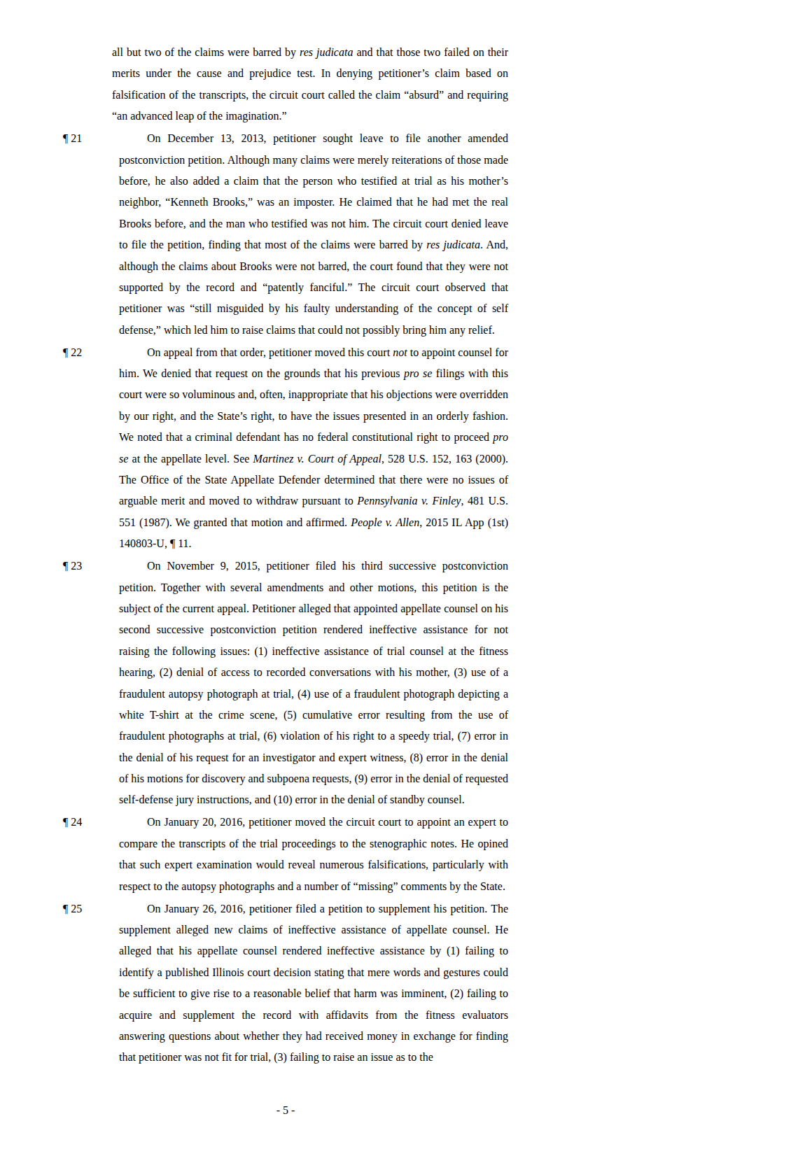all but two of the claims were barred by res judicata and that those two failed on their merits under the cause and prejudice test. In denying petitioner’s claim based on falsification of the transcripts, the circuit court called the claim “absurd” and requiring “an advanced leap of the imagination.”
¶ 21
On December 13, 2013, petitioner sought leave to file another amended postconviction petition. Although many claims were merely reiterations of those made before, he also added a claim that the person who testified at trial as his mother’s neighbor, “Kenneth Brooks,” was an imposter. He claimed that he had met the real Brooks before, and the man who testified was not him. The circuit court denied leave to file the petition, finding that most of the claims were barred by res judicata. And, although the claims about Brooks were not barred, the court found that they were not supported by the record and “patently fanciful.” The circuit court observed that petitioner was “still misguided by his faulty understanding of the concept of self defense,” which led him to raise claims that could not possibly bring him any relief.
¶ 22
On appeal from that order, petitioner moved this court not to appoint counsel for him. We denied that request on the grounds that his previous pro se filings with this court were so voluminous and, often, inappropriate that his objections were overridden by our right, and the State’s right, to have the issues presented in an orderly fashion. We noted that a criminal defendant has no federal constitutional right to proceed pro se at the appellate level. See Martinez v. Court of Appeal, 528 U.S. 152, 163 (2000). The Office of the State Appellate Defender determined that there were no issues of arguable merit and moved to withdraw pursuant to Pennsylvania v. Finley, 481 U.S. 551 (1987). We granted that motion and affirmed. People v. Allen, 2015 IL App (1st) 140803-U, ¶ 11.
¶ 23
On November 9, 2015, petitioner filed his third successive postconviction petition. Together with several amendments and other motions, this petition is the subject of the current appeal. Petitioner alleged that appointed appellate counsel on his second successive postconviction petition rendered ineffective assistance for not raising the following issues: (1) ineffective assistance of trial counsel at the fitness hearing, (2) denial of access to recorded conversations with his mother, (3) use of a fraudulent autopsy photograph at trial, (4) use of a fraudulent photograph depicting a white T-shirt at the crime scene, (5) cumulative error resulting from the use of fraudulent photographs at trial, (6) violation of his right to a speedy trial, (7) error in the denial of his request for an investigator and expert witness, (8) error in the denial of his motions for discovery and subpoena requests, (9) error in the denial of requested self-defense jury instructions, and (10) error in the denial of standby counsel.
¶ 24
On January 20, 2016, petitioner moved the circuit court to appoint an expert to compare the transcripts of the trial proceedings to the stenographic notes. He opined that such expert examination would reveal numerous falsifications, particularly with respect to the autopsy photographs and a number of “missing” comments by the State.
¶ 25
On January 26, 2016, petitioner filed a petition to supplement his petition. The supplement alleged new claims of ineffective assistance of appellate counsel. He alleged that his appellate counsel rendered ineffective assistance by (1) failing to identify a published Illinois court decision stating that mere words and gestures could be sufficient to give rise to a reasonable belief that harm was imminent, (2) failing to acquire and supplement the record with affidavits from the fitness evaluators answering questions about whether they had received money in exchange for finding that petitioner was not fit for trial, (3) failing to raise an issue as to the
- 5 -